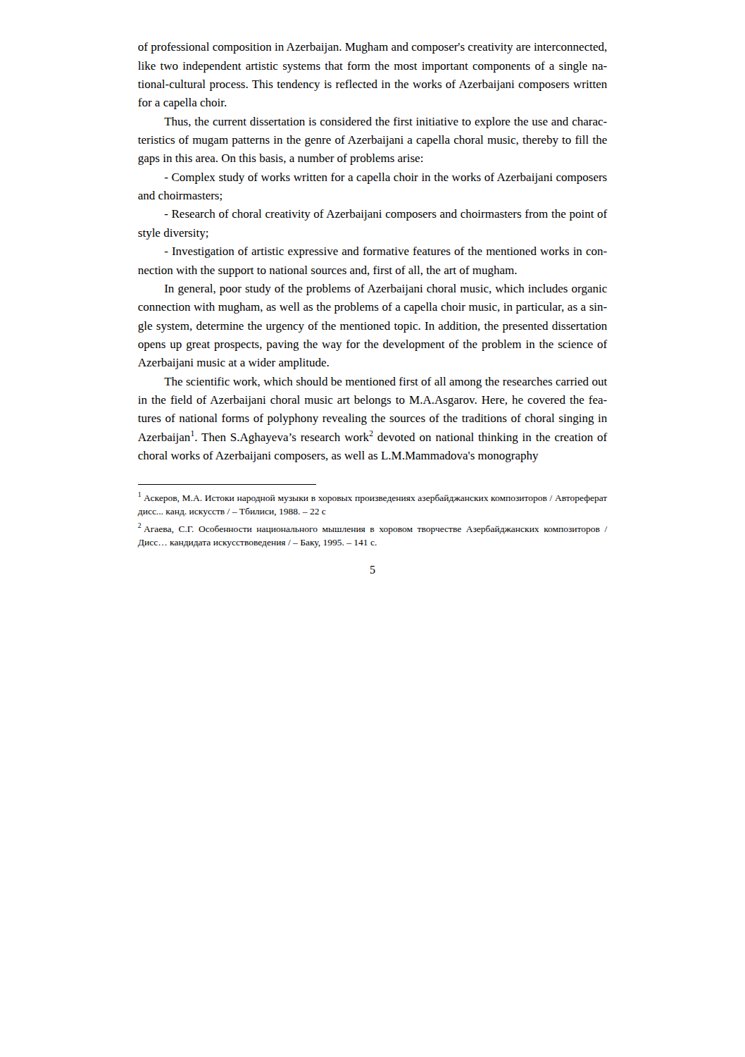of professional composition in Azerbaijan. Mugham and composer's creativity are interconnected, like two independent artistic systems that form the most important components of a single national-cultural process. This tendency is reflected in the works of Azerbaijani composers written for a capella choir.
Thus, the current dissertation is considered the first initiative to explore the use and characteristics of mugam patterns in the genre of Azerbaijani a capella choral music, thereby to fill the gaps in this area. On this basis, a number of problems arise:
- Complex study of works written for a capella choir in the works of Azerbaijani composers and choirmasters;
- Research of choral creativity of Azerbaijani composers and choirmasters from the point of style diversity;
- Investigation of artistic expressive and formative features of the mentioned works in connection with the support to national sources and, first of all, the art of mugham.
In general, poor study of the problems of Azerbaijani choral music, which includes organic connection with mugham, as well as the problems of a capella choir music, in particular, as a single system, determine the urgency of the mentioned topic. In addition, the presented dissertation opens up great prospects, paving the way for the development of the problem in the science of Azerbaijani music at a wider amplitude.
The scientific work, which should be mentioned first of all among the researches carried out in the field of Azerbaijani choral music art belongs to M.A.Asgarov. Here, he covered the features of national forms of polyphony revealing the sources of the traditions of choral singing in Azerbaijan1. Then S.Aghayeva’s research work2 devoted on national thinking in the creation of choral works of Azerbaijani composers, as well as L.M.Mammadova's monography
1 Аскеров, М.А. Истоки народной музыки в хоровых произведениях азербайджанских композиторов / Автореферат дисс... канд. искусств / – Тбилиси, 1988. – 22 с
2 Агаева, С.Г. Особенности национального мышления в хоровом творчестве Азербайджанских композиторов / Дисс… кандидата искусствоведения / – Баку, 1995. – 141 с.
5